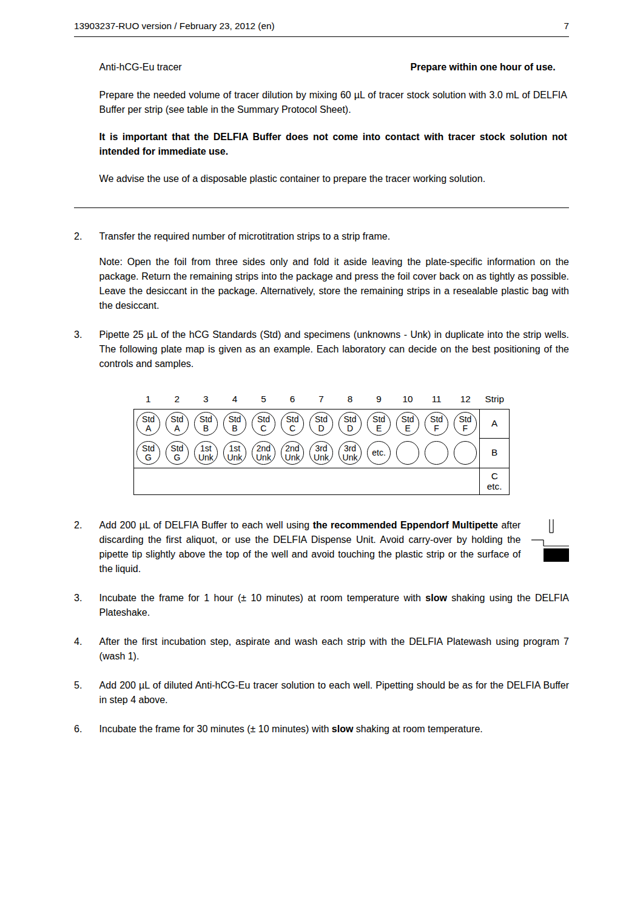13903237-RUO version / February 23, 2012 (en) 7
Anti-hCG-Eu tracer Prepare within one hour of use.
Prepare the needed volume of tracer dilution by mixing 60 µL of tracer stock solution with 3.0 mL of DELFIA Buffer per strip (see table in the Summary Protocol Sheet).
It is important that the DELFIA Buffer does not come into contact with tracer stock solution not intended for immediate use.
We advise the use of a disposable plastic container to prepare the tracer working solution.
Transfer the required number of microtitration strips to a strip frame.
Note: Open the foil from three sides only and fold it aside leaving the plate-specific information on the package. Return the remaining strips into the package and press the foil cover back on as tightly as possible. Leave the desiccant in the package. Alternatively, store the remaining strips in a resealable plastic bag with the desiccant.
Pipette 25 µL of the hCG Standards (Std) and specimens (unknowns - Unk) in duplicate into the strip wells. The following plate map is given as an example. Each laboratory can decide on the best positioning of the controls and samples.
| 1 | 2 | 3 | 4 | 5 | 6 | 7 | 8 | 9 | 10 | 11 | 12 | Strip |
| --- | --- | --- | --- | --- | --- | --- | --- | --- | --- | --- | --- | --- |
| Std A | Std A | Std B | Std B | Std C | Std C | Std D | Std D | Std E | Std E | Std F | Std F | A |
| Std G | Std G | 1st Unk | 1st Unk | 2nd Unk | 2nd Unk | 3rd Unk | 3rd Unk | etc. | | | | B |
| | C etc. |
Add 200 µL of DELFIA Buffer to each well using the recommended Eppendorf Multipette after discarding the first aliquot, or use the DELFIA Dispense Unit. Avoid carry-over by holding the pipette tip slightly above the top of the well and avoid touching the plastic strip or the surface of the liquid.
Incubate the frame for 1 hour (± 10 minutes) at room temperature with slow shaking using the DELFIA Plateshake.
After the first incubation step, aspirate and wash each strip with the DELFIA Platewash using program 7 (wash 1).
Add 200 µL of diluted Anti-hCG-Eu tracer solution to each well. Pipetting should be as for the DELFIA Buffer in step 4 above.
Incubate the frame for 30 minutes (± 10 minutes) with slow shaking at room temperature.